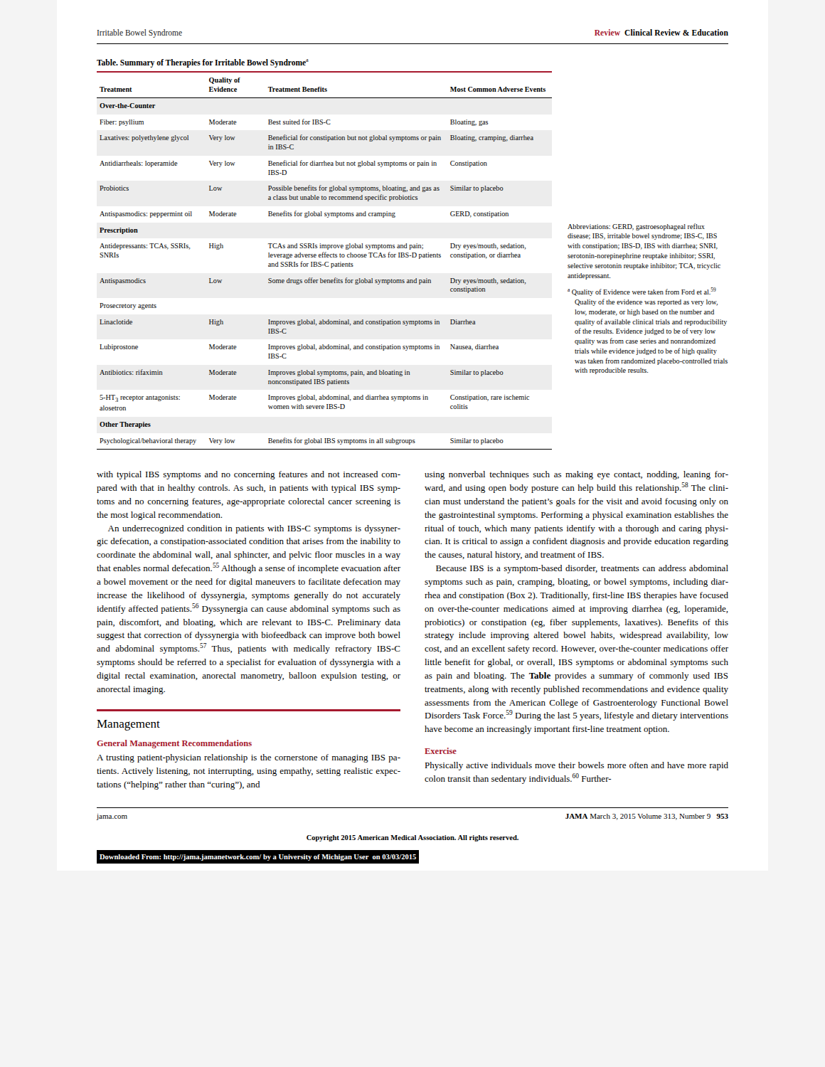Irritable Bowel Syndrome
Review Clinical Review & Education
Table. Summary of Therapies for Irritable Bowel Syndromea
| Treatment | Quality of Evidence | Treatment Benefits | Most Common Adverse Events |
| --- | --- | --- | --- |
| Over-the-Counter |
| Fiber: psyllium | Moderate | Best suited for IBS-C | Bloating, gas |
| Laxatives: polyethylene glycol | Very low | Beneficial for constipation but not global symptoms or pain in IBS-C | Bloating, cramping, diarrhea |
| Antidiarrheals: loperamide | Very low | Beneficial for diarrhea but not global symptoms or pain in IBS-D | Constipation |
| Probiotics | Low | Possible benefits for global symptoms, bloating, and gas as a class but unable to recommend specific probiotics | Similar to placebo |
| Antispasmodics: peppermint oil | Moderate | Benefits for global symptoms and cramping | GERD, constipation |
| Prescription |
| Antidepressants: TCAs, SSRIs, SNRIs | High | TCAs and SSRIs improve global symptoms and pain; leverage adverse effects to choose TCAs for IBS-D patients and SSRIs for IBS-C patients | Dry eyes/mouth, sedation, constipation, or diarrhea |
| Antispasmodics | Low | Some drugs offer benefits for global symptoms and pain | Dry eyes/mouth, sedation, constipation |
| Prosecretory agents |
| Linaclotide | High | Improves global, abdominal, and constipation symptoms in IBS-C | Diarrhea |
| Lubiprostone | Moderate | Improves global, abdominal, and constipation symptoms in IBS-C | Nausea, diarrhea |
| Antibiotics: rifaximin | Moderate | Improves global symptoms, pain, and bloating in nonconstipated IBS patients | Similar to placebo |
| 5-HT 3 receptor antagonists: alosetron | Moderate | Improves global, abdominal, and diarrhea symptoms in women with severe IBS-D | Constipation, rare ischemic colitis |
| Other Therapies |
| Psychological/behavioral therapy | Very low | Benefits for global IBS symptoms in all subgroups | Similar to placebo |
Abbreviations: GERD, gastroesophageal reflux disease; IBS, irritable bowel syndrome; IBS-C, IBS with constipation; IBS-D, IBS with diarrhea; SNRI, serotonin-norepinephrine reuptake inhibitor; SSRI, selective serotonin reuptake inhibitor; TCA, tricyclic antidepressant.
a Quality of Evidence were taken from Ford et al.59 Quality of the evidence was reported as very low, low, moderate, or high based on the number and quality of available clinical trials and reproducibility of the results. Evidence judged to be of very low quality was from case series and nonrandomized trials while evidence judged to be of high quality was taken from randomized placebo-controlled trials with reproducible results.
with typical IBS symptoms and no concerning features and not increased compared with that in healthy controls. As such, in patients with typical IBS symptoms and no concerning features, age-appropriate colorectal cancer screening is the most logical recommendation.
An underrecognized condition in patients with IBS-C symptoms is dyssynergic defecation, a constipation-associated condition that arises from the inability to coordinate the abdominal wall, anal sphincter, and pelvic floor muscles in a way that enables normal defecation.55 Although a sense of incomplete evacuation after a bowel movement or the need for digital maneuvers to facilitate defecation may increase the likelihood of dyssynergia, symptoms generally do not accurately identify affected patients.56 Dyssynergia can cause abdominal symptoms such as pain, discomfort, and bloating, which are relevant to IBS-C. Preliminary data suggest that correction of dyssynergia with biofeedback can improve both bowel and abdominal symptoms.57 Thus, patients with medically refractory IBS-C symptoms should be referred to a specialist for evaluation of dyssynergia with a digital rectal examination, anorectal manometry, balloon expulsion testing, or anorectal imaging.
Management
General Management Recommendations
A trusting patient-physician relationship is the cornerstone of managing IBS patients. Actively listening, not interrupting, using empathy, setting realistic expectations (“helping” rather than “curing”), and
using nonverbal techniques such as making eye contact, nodding, leaning forward, and using open body posture can help build this relationship.58 The clinician must understand the patient’s goals for the visit and avoid focusing only on the gastrointestinal symptoms. Performing a physical examination establishes the ritual of touch, which many patients identify with a thorough and caring physician. It is critical to assign a confident diagnosis and provide education regarding the causes, natural history, and treatment of IBS.
Because IBS is a symptom-based disorder, treatments can address abdominal symptoms such as pain, cramping, bloating, or bowel symptoms, including diarrhea and constipation (Box 2). Traditionally, first-line IBS therapies have focused on over-the-counter medications aimed at improving diarrhea (eg, loperamide, probiotics) or constipation (eg, fiber supplements, laxatives). Benefits of this strategy include improving altered bowel habits, widespread availability, low cost, and an excellent safety record. However, over-the-counter medications offer little benefit for global, or overall, IBS symptoms or abdominal symptoms such as pain and bloating. The Table provides a summary of commonly used IBS treatments, along with recently published recommendations and evidence quality assessments from the American College of Gastroenterology Functional Bowel Disorders Task Force.59 During the last 5 years, lifestyle and dietary interventions have become an increasingly important first-line treatment option.
Exercise
Physically active individuals move their bowels more often and have more rapid colon transit than sedentary individuals.60 Further-
jama.com
JAMA March 3, 2015 Volume 313, Number 9 953
Copyright 2015 American Medical Association. All rights reserved.
Downloaded From: http://jama.jamanetwork.com/ by a University of Michigan User on 03/03/2015